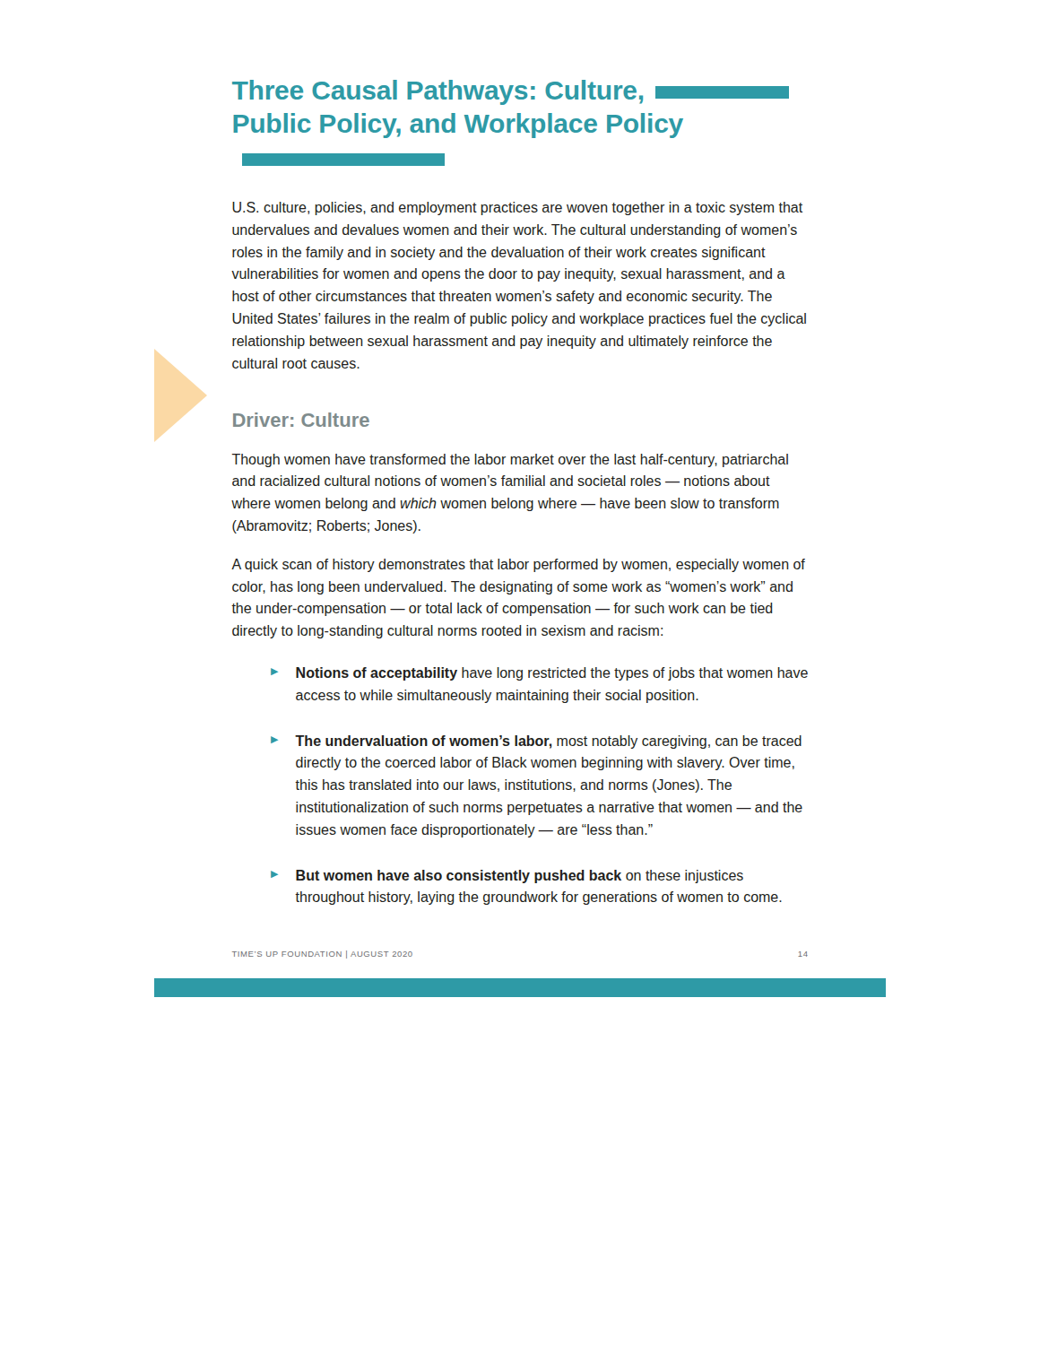Three Causal Pathways: Culture,
Public Policy, and Workplace Policy
U.S. culture, policies, and employment practices are woven together in a toxic system that undervalues and devalues women and their work. The cultural understanding of women’s roles in the family and in society and the devaluation of their work creates significant vulnerabilities for women and opens the door to pay inequity, sexual harassment, and a host of other circumstances that threaten women’s safety and economic security. The United States’ failures in the realm of public policy and workplace practices fuel the cyclical relationship between sexual harassment and pay inequity and ultimately reinforce the cultural root causes.
Driver: Culture
Though women have transformed the labor market over the last half-century, patriarchal and racialized cultural notions of women’s familial and societal roles — notions about where women belong and which women belong where — have been slow to transform (Abramovitz; Roberts; Jones).
A quick scan of history demonstrates that labor performed by women, especially women of color, has long been undervalued. The designating of some work as “women’s work” and the under-compensation — or total lack of compensation — for such work can be tied directly to long-standing cultural norms rooted in sexism and racism:
Notions of acceptability have long restricted the types of jobs that women have access to while simultaneously maintaining their social position.
The undervaluation of women’s labor, most notably caregiving, can be traced directly to the coerced labor of Black women beginning with slavery. Over time, this has translated into our laws, institutions, and norms (Jones). The institutionalization of such norms perpetuates a narrative that women — and the issues women face disproportionately — are “less than.”
But women have also consistently pushed back on these injustices throughout history, laying the groundwork for generations of women to come.
TIME’S UP FOUNDATION | AUGUST 2020 14